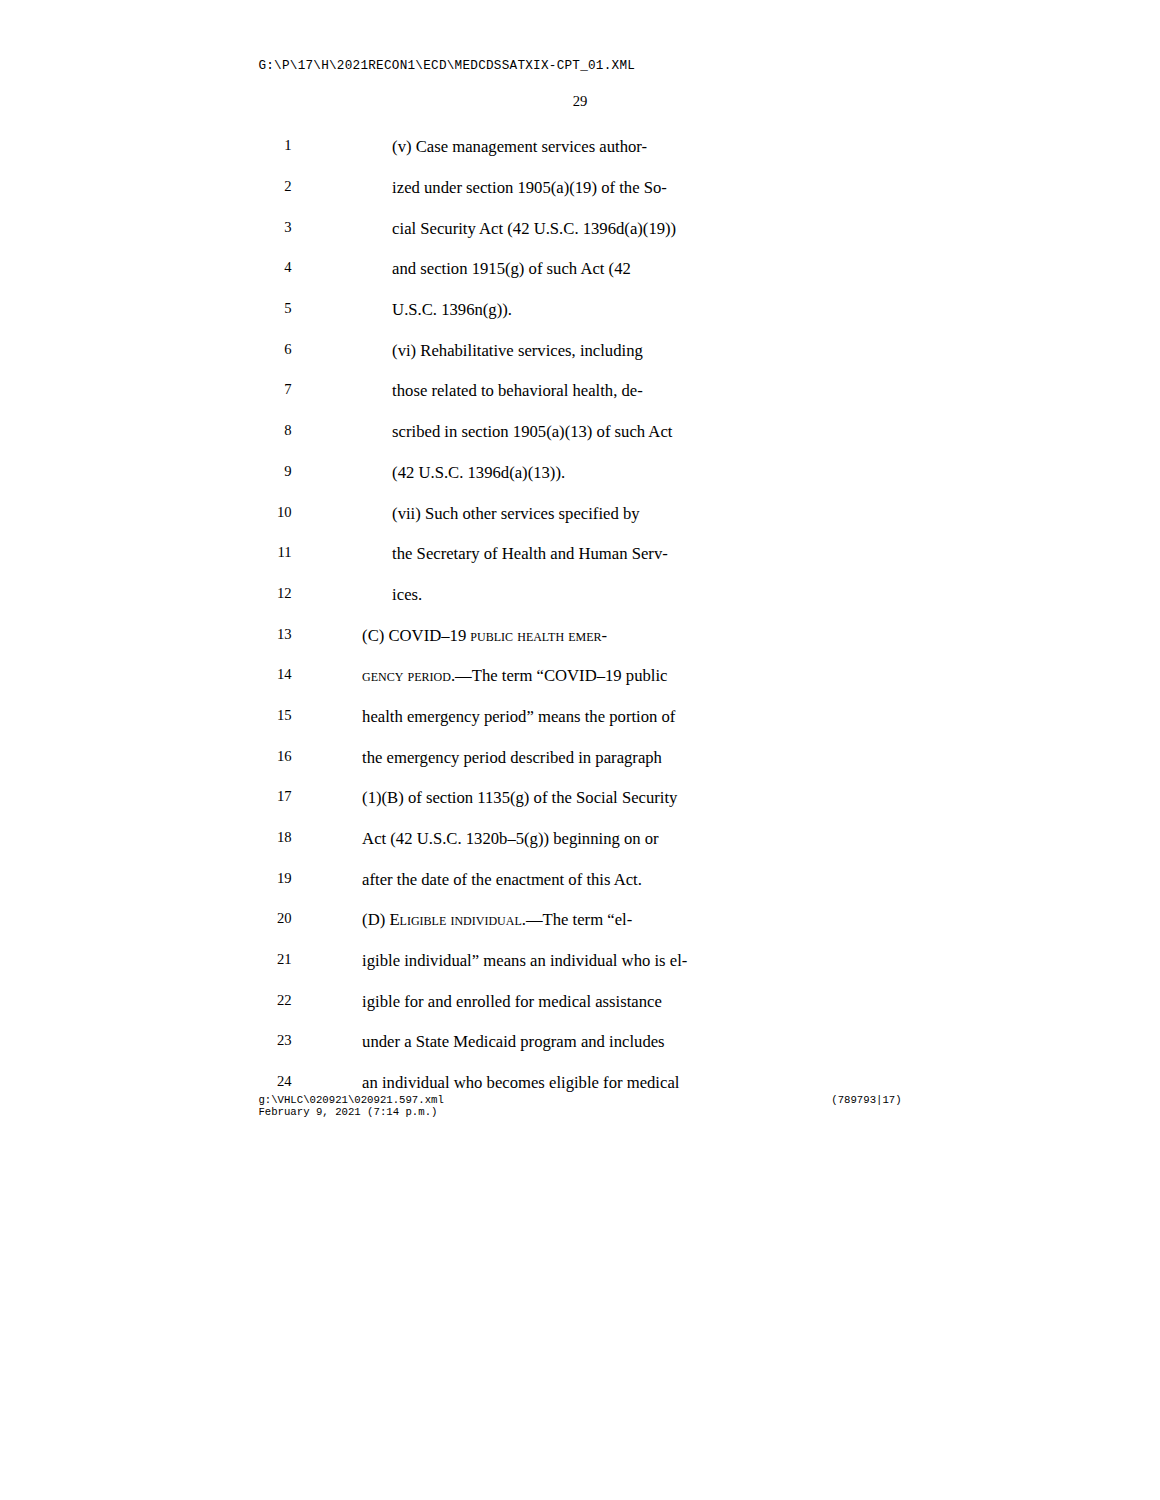G:\P\17\H\2021RECON1\ECD\MEDCDSSATXIX-CPT_01.XML
29
| 1 | (v) Case management services author- |
| 2 | ized under section 1905(a)(19) of the So- |
| 3 | cial Security Act (42 U.S.C. 1396d(a)(19)) |
| 4 | and section 1915(g) of such Act (42 |
| 5 | U.S.C. 1396n(g)). |
| 6 | (vi) Rehabilitative services, including |
| 7 | those related to behavioral health, de- |
| 8 | scribed in section 1905(a)(13) of such Act |
| 9 | (42 U.S.C. 1396d(a)(13)). |
| 10 | (vii) Such other services specified by |
| 11 | the Secretary of Health and Human Serv- |
| 12 | ices. |
| 13 | (C) COVID–19 public health emer- |
| 14 | gency period .—The term “COVID–19 public |
| 15 | health emergency period” means the portion of |
| 16 | the emergency period described in paragraph |
| 17 | (1)(B) of section 1135(g) of the Social Security |
| 18 | Act (42 U.S.C. 1320b–5(g)) beginning on or |
| 19 | after the date of the enactment of this Act. |
| 20 | (D) Eligible individual .—The term “el- |
| 21 | igible individual” means an individual who is el- |
| 22 | igible for and enrolled for medical assistance |
| 23 | under a State Medicaid program and includes |
| 24 | an individual who becomes eligible for medical |
g:\VHLC\020921\020921.597.xml February 9, 2021 (7:14 p.m.)
(789793|17)